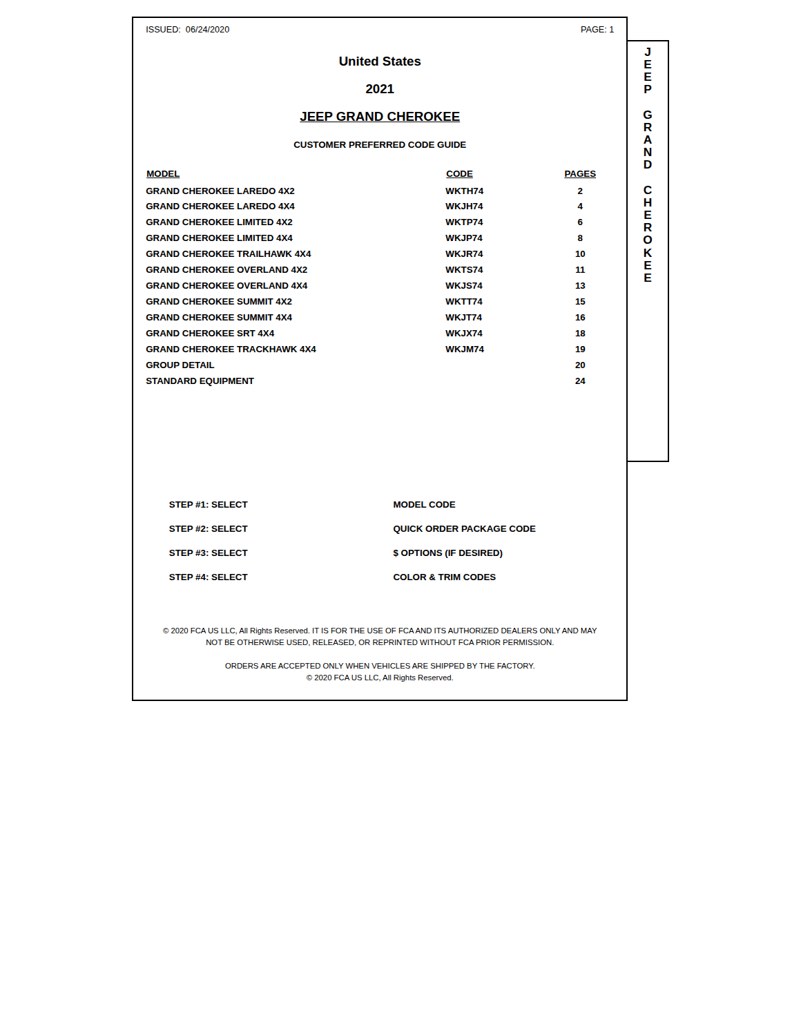ISSUED: 06/24/2020 PAGE: 1
United States
2021
JEEP GRAND CHEROKEE
CUSTOMER PREFERRED CODE GUIDE
| MODEL | CODE | PAGES |
| --- | --- | --- |
| GRAND CHEROKEE LAREDO 4X2 | WKTH74 | 2 |
| GRAND CHEROKEE LAREDO 4X4 | WKJH74 | 4 |
| GRAND CHEROKEE LIMITED 4X2 | WKTP74 | 6 |
| GRAND CHEROKEE LIMITED 4X4 | WKJP74 | 8 |
| GRAND CHEROKEE TRAILHAWK 4X4 | WKJR74 | 10 |
| GRAND CHEROKEE OVERLAND 4X2 | WKTS74 | 11 |
| GRAND CHEROKEE OVERLAND 4X4 | WKJS74 | 13 |
| GRAND CHEROKEE SUMMIT 4X2 | WKTT74 | 15 |
| GRAND CHEROKEE SUMMIT 4X4 | WKJT74 | 16 |
| GRAND CHEROKEE SRT 4X4 | WKJX74 | 18 |
| GRAND CHEROKEE TRACKHAWK 4X4 | WKJM74 | 19 |
| GROUP DETAIL | | 20 |
| STANDARD EQUIPMENT | | 24 |
| STEP #1: SELECT | MODEL CODE |
| STEP #2: SELECT | QUICK ORDER PACKAGE CODE |
| STEP #3: SELECT | $ OPTIONS (IF DESIRED) |
| STEP #4: SELECT | COLOR & TRIM CODES |
© 2020 FCA US LLC, All Rights Reserved. IT IS FOR THE USE OF FCA AND ITS AUTHORIZED DEALERS ONLY AND MAY
NOT BE OTHERWISE USED, RELEASED, OR REPRINTED WITHOUT FCA PRIOR PERMISSION.
ORDERS ARE ACCEPTED ONLY WHEN VEHICLES ARE SHIPPED BY THE FACTORY.
© 2020 FCA US LLC, All Rights Reserved.
J
E
E
P
G
R
A
N
D
C
H
E
R
O
K
E
E